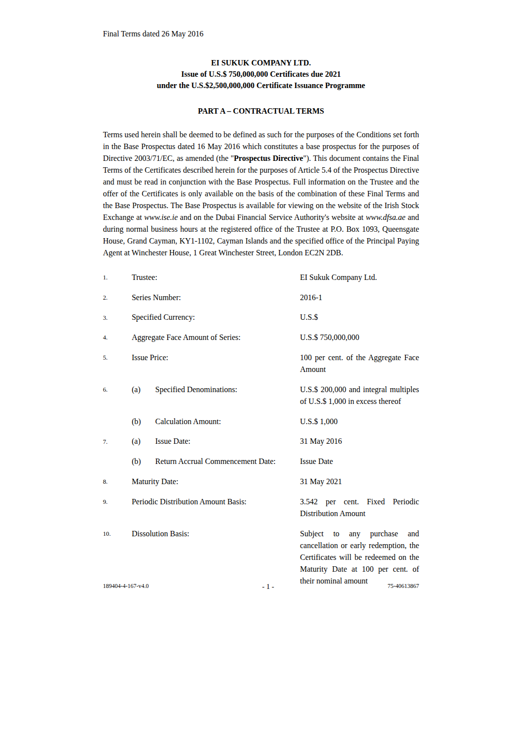Final Terms dated 26 May 2016
EI SUKUK COMPANY LTD.
Issue of U.S.$ 750,000,000 Certificates due 2021
under the U.S.$2,500,000,000 Certificate Issuance Programme
PART A – CONTRACTUAL TERMS
Terms used herein shall be deemed to be defined as such for the purposes of the Conditions set forth in the Base Prospectus dated 16 May 2016 which constitutes a base prospectus for the purposes of Directive 2003/71/EC, as amended (the "Prospectus Directive"). This document contains the Final Terms of the Certificates described herein for the purposes of Article 5.4 of the Prospectus Directive and must be read in conjunction with the Base Prospectus. Full information on the Trustee and the offer of the Certificates is only available on the basis of the combination of these Final Terms and the Base Prospectus. The Base Prospectus is available for viewing on the website of the Irish Stock Exchange at www.ise.ie and on the Dubai Financial Service Authority's website at www.dfsa.ae and during normal business hours at the registered office of the Trustee at P.O. Box 1093, Queensgate House, Grand Cayman, KY1-1102, Cayman Islands and the specified office of the Principal Paying Agent at Winchester House, 1 Great Winchester Street, London EC2N 2DB.
| 1. | Trustee: | EI Sukuk Company Ltd. |
| 2. | Series Number: | 2016-1 |
| 3. | Specified Currency: | U.S.$ |
| 4. | Aggregate Face Amount of Series: | U.S.$ 750,000,000 |
| 5. | Issue Price: | 100 per cent. of the Aggregate Face Amount |
| 6. | (a) | Specified Denominations: | U.S.$ 200,000 and integral multiples of U.S.$ 1,000 in excess thereof |
| | (b) | Calculation Amount: | U.S.$ 1,000 |
| 7. | (a) | Issue Date: | 31 May 2016 |
| | (b) | Return Accrual Commencement Date: | Issue Date |
| 8. | Maturity Date: | 31 May 2021 |
| 9. | Periodic Distribution Amount Basis: | 3.542 per cent. Fixed Periodic Distribution Amount |
| 10. | Dissolution Basis: | Subject to any purchase and cancellation or early redemption, the Certificates will be redeemed on the Maturity Date at 100 per cent. of their nominal amount |
189404-4-167-v4.0
75-40613867
- 1 -